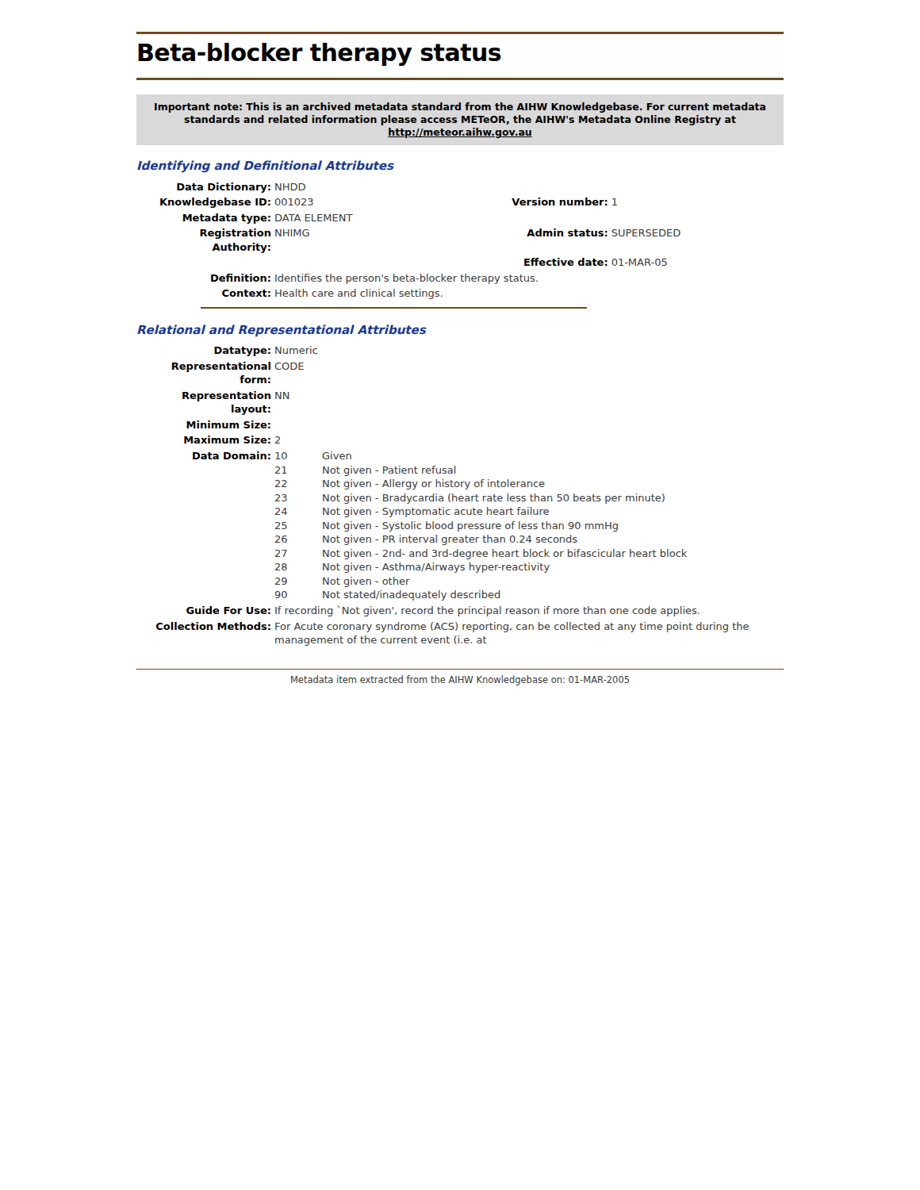Beta-blocker therapy status
Important note: This is an archived metadata standard from the AIHW Knowledgebase. For current metadata standards and related information please access METeOR, the AIHW's Metadata Online Registry at http://meteor.aihw.gov.au
Identifying and Definitional Attributes
| Data Dictionary: | NHDD |
| Knowledgebase ID: | 001023 | Version number: | 1 |
| Metadata type: | DATA ELEMENT |
| Registration Authority: | NHIMG | Admin status: | SUPERSEDED |
| | | Effective date: | 01-MAR-05 |
| Definition: | Identifies the person's beta-blocker therapy status. |
| Context: | Health care and clinical settings. |
Relational and Representational Attributes
| Datatype: | Numeric |
| Representational form: | CODE |
| Representation layout: | NN |
| Minimum Size: | |
| Maximum Size: | 2 |
| Data Domain: | / 10 / Given / / 21 / Not given - Patient refusal / / 22 / Not given - Allergy or history of intolerance / / 23 / Not given - Bradycardia (heart rate less than 50 beats per minute) / / 24 / Not given - Symptomatic acute heart failure / / 25 / Not given - Systolic blood pressure of less than 90 mmHg / / 26 / Not given - PR interval greater than 0.24 seconds / / 27 / Not given - 2nd- and 3rd-degree heart block or bifascicular heart block / / 28 / Not given - Asthma/Airways hyper-reactivity / / 29 / Not given - other / / 90 / Not stated/inadequately described / |
| Guide For Use: | If recording `Not given', record the principal reason if more than one code applies. |
| Collection Methods: | For Acute coronary syndrome (ACS) reporting, can be collected at any time point during the management of the current event (i.e. at |
Metadata item extracted from the AIHW Knowledgebase on: 01-MAR-2005